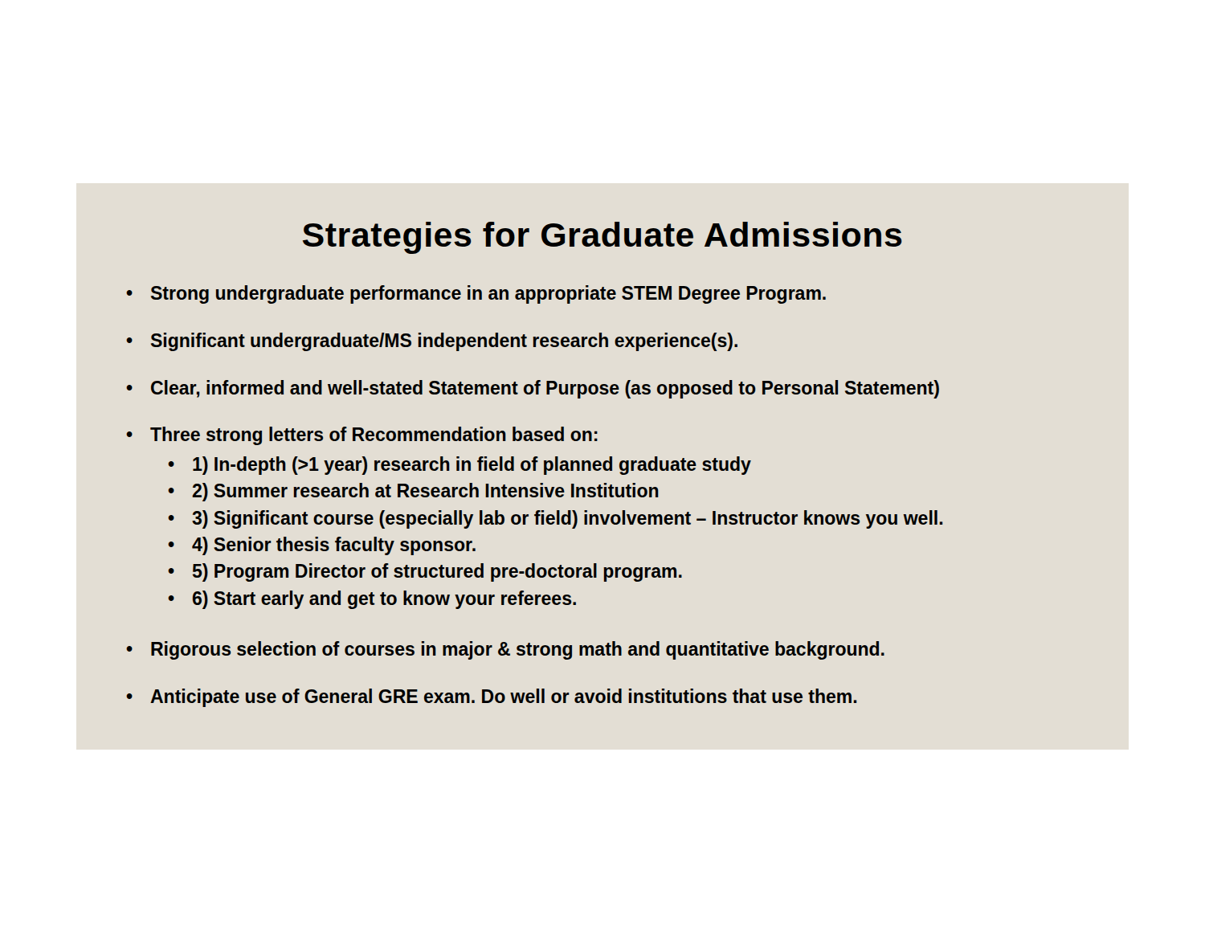Strategies for Graduate Admissions
Strong undergraduate performance in an appropriate STEM Degree Program.
Significant undergraduate/MS independent research experience(s).
Clear, informed and well-stated Statement of Purpose (as opposed to Personal Statement)
Three strong letters of Recommendation based on:
1) In-depth (>1 year) research in field of planned graduate study
2) Summer research at Research Intensive Institution
3) Significant course (especially lab or field) involvement – Instructor knows you well.
4) Senior thesis faculty sponsor.
5) Program Director of structured pre-doctoral program.
6) Start early and get to know your referees.
Rigorous selection of courses in major & strong math and quantitative background.
Anticipate use of General GRE exam. Do well or avoid institutions that use them.